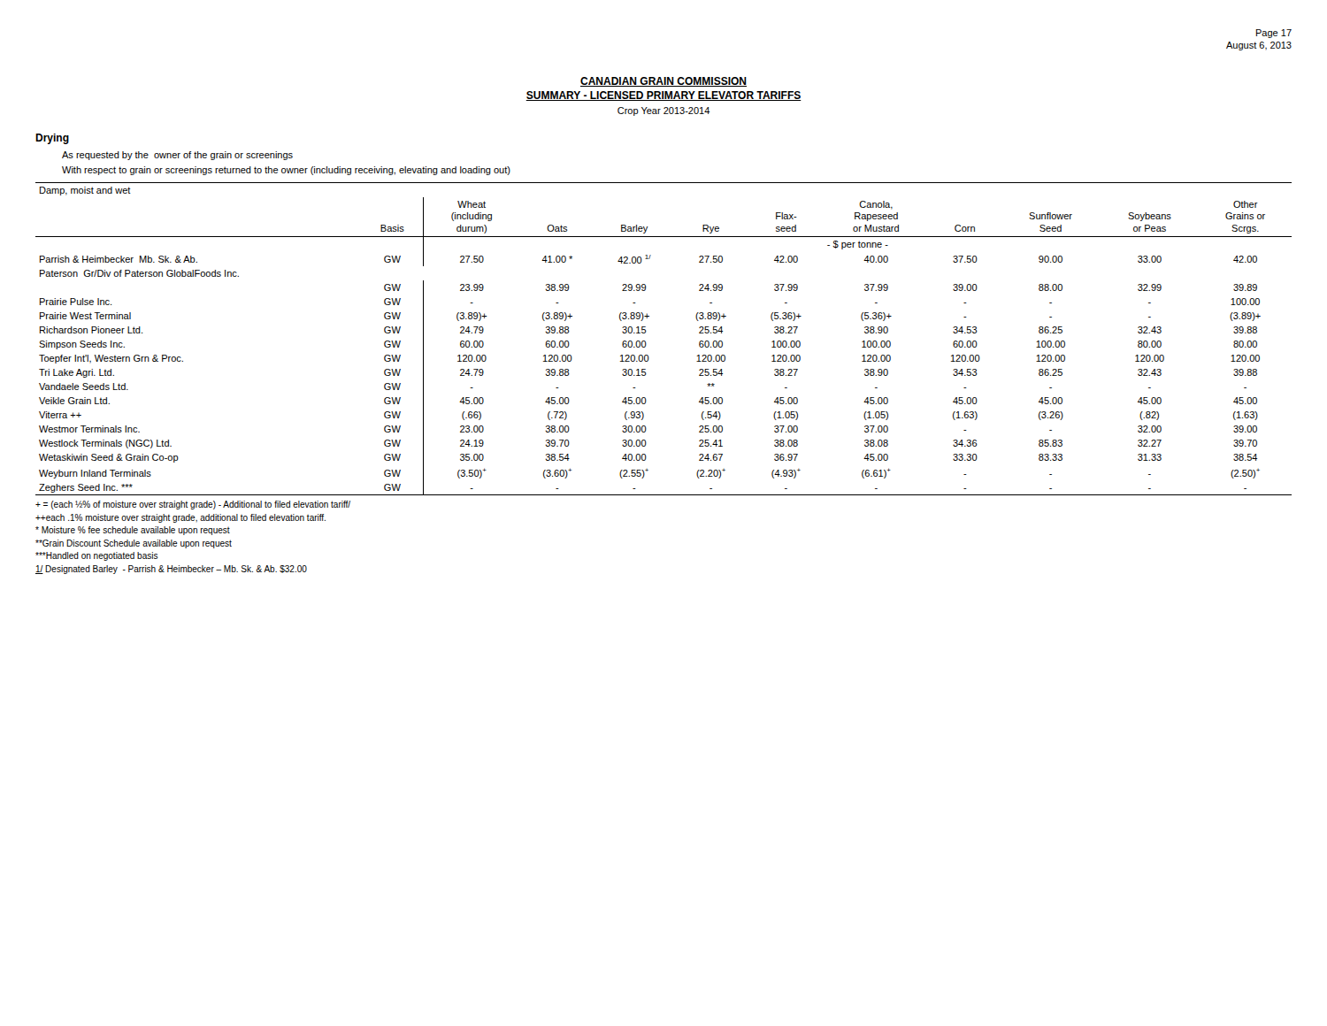Page 17
August 6, 2013
CANADIAN GRAIN COMMISSION
SUMMARY - LICENSED PRIMARY ELEVATOR TARIFFS
Crop Year 2013-2014
Drying
As requested by the owner of the grain or screenings
With respect to grain or screenings returned to the owner (including receiving, elevating and loading out)
| Damp, moist and wet | |
| --- | --- |
| | Basis | Wheat (including durum) | Oats | Barley | Rye | Flax- seed | Canola, Rapeseed or Mustard | Corn | Sunflower Seed | Soybeans or Peas | Other Grains or Scrgs. |
| | - $ per tonne - |
| Parrish & Heimbecker Mb. Sk. & Ab. | GW | 27.50 | 41.00 * | 42.00 1/ | 27.50 | 42.00 | 40.00 | 37.50 | 90.00 | 33.00 | 42.00 |
| Paterson Gr/Div of Paterson GlobalFoods Inc. |
| | GW | 23.99 | 38.99 | 29.99 | 24.99 | 37.99 | 37.99 | 39.00 | 88.00 | 32.99 | 39.89 |
| Prairie Pulse Inc. | GW | - | - | - | - | - | - | - | - | - | 100.00 |
| Prairie West Terminal | GW | (3.89)+ | (3.89)+ | (3.89)+ | (3.89)+ | (5.36)+ | (5.36)+ | - | - | - | (3.89)+ |
| Richardson Pioneer Ltd. | GW | 24.79 | 39.88 | 30.15 | 25.54 | 38.27 | 38.90 | 34.53 | 86.25 | 32.43 | 39.88 |
| Simpson Seeds Inc. | GW | 60.00 | 60.00 | 60.00 | 60.00 | 100.00 | 100.00 | 60.00 | 100.00 | 80.00 | 80.00 |
| Toepfer Int'l, Western Grn & Proc. | GW | 120.00 | 120.00 | 120.00 | 120.00 | 120.00 | 120.00 | 120.00 | 120.00 | 120.00 | 120.00 |
| Tri Lake Agri. Ltd. | GW | 24.79 | 39.88 | 30.15 | 25.54 | 38.27 | 38.90 | 34.53 | 86.25 | 32.43 | 39.88 |
| Vandaele Seeds Ltd. | GW | - | - | - | ** | - | - | - | - | - | - |
| Veikle Grain Ltd. | GW | 45.00 | 45.00 | 45.00 | 45.00 | 45.00 | 45.00 | 45.00 | 45.00 | 45.00 | 45.00 |
| Viterra ++ | GW | (.66) | (.72) | (.93) | (.54) | (1.05) | (1.05) | (1.63) | (3.26) | (.82) | (1.63) |
| Westmor Terminals Inc. | GW | 23.00 | 38.00 | 30.00 | 25.00 | 37.00 | 37.00 | - | - | 32.00 | 39.00 |
| Westlock Terminals (NGC) Ltd. | GW | 24.19 | 39.70 | 30.00 | 25.41 | 38.08 | 38.08 | 34.36 | 85.83 | 32.27 | 39.70 |
| Wetaskiwin Seed & Grain Co-op | GW | 35.00 | 38.54 | 40.00 | 24.67 | 36.97 | 45.00 | 33.30 | 83.33 | 31.33 | 38.54 |
| Weyburn Inland Terminals | GW | (3.50) + | (3.60) + | (2.55) + | (2.20) + | (4.93) + | (6.61) + | - | - | - | (2.50) + |
| Zeghers Seed Inc. *** | GW | - | - | - | - | - | - | - | - | - | - |
+ = (each ½% of moisture over straight grade) - Additional to filed elevation tariff/
++each .1% moisture over straight grade, additional to filed elevation tariff.
* Moisture % fee schedule available upon request
**Grain Discount Schedule available upon request
***Handled on negotiated basis
1/ Designated Barley - Parrish & Heimbecker – Mb. Sk. & Ab. $32.00